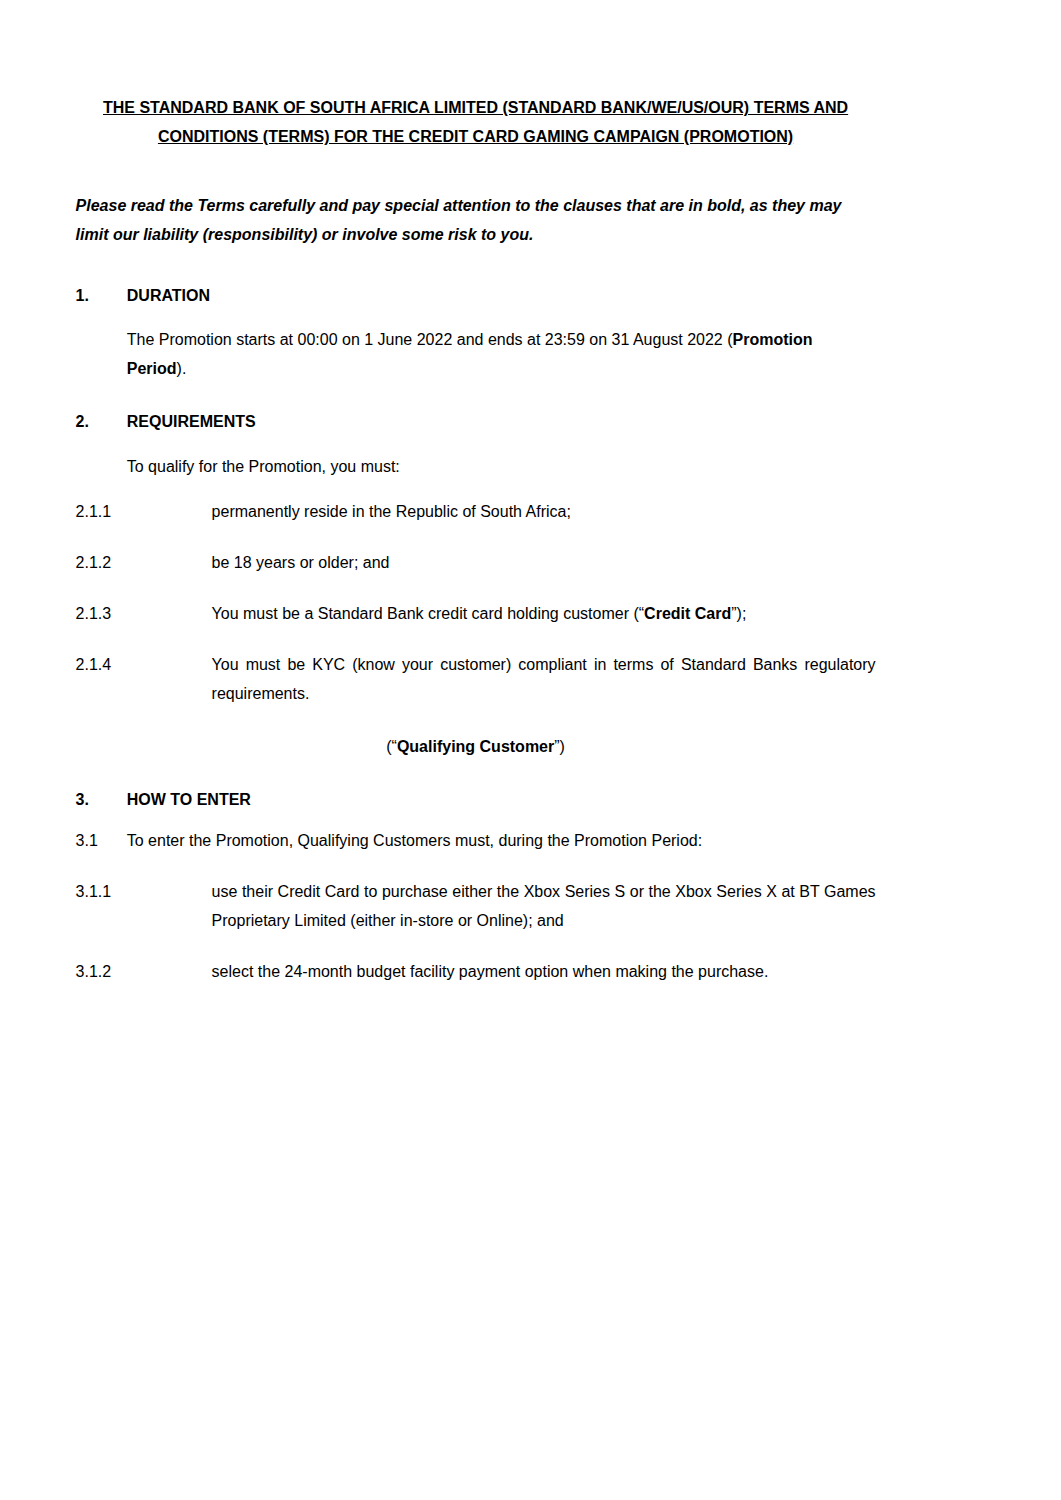THE STANDARD BANK OF SOUTH AFRICA LIMITED (STANDARD BANK/WE/US/OUR) TERMS AND CONDITIONS (TERMS) FOR THE CREDIT CARD GAMING CAMPAIGN (PROMOTION)
Please read the Terms carefully and pay special attention to the clauses that are in bold, as they may limit our liability (responsibility) or involve some risk to you.
1. DURATION
The Promotion starts at 00:00 on 1 June 2022 and ends at 23:59 on 31 August 2022 (Promotion Period).
2. REQUIREMENTS
To qualify for the Promotion, you must:
2.1.1 permanently reside in the Republic of South Africa;
2.1.2 be 18 years or older; and
2.1.3 You must be a Standard Bank credit card holding customer (“Credit Card”);
2.1.4 You must be KYC (know your customer) compliant in terms of Standard Banks regulatory requirements.
(“Qualifying Customer”)
3. HOW TO ENTER
3.1 To enter the Promotion, Qualifying Customers must, during the Promotion Period:
3.1.1 use their Credit Card to purchase either the Xbox Series S or the Xbox Series X at BT Games Proprietary Limited (either in-store or Online); and
3.1.2 select the 24-month budget facility payment option when making the purchase.